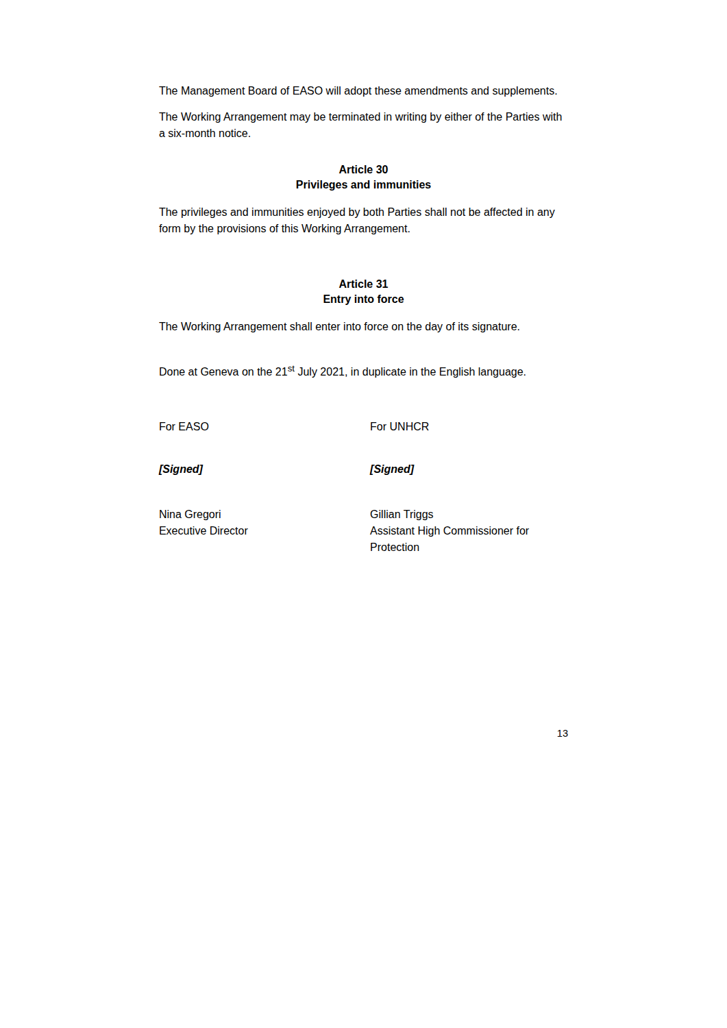The Management Board of EASO will adopt these amendments and supplements.
The Working Arrangement may be terminated in writing by either of the Parties with a six-month notice.
Article 30 Privileges and immunities
The privileges and immunities enjoyed by both Parties shall not be affected in any form by the provisions of this Working Arrangement.
Article 31 Entry into force
The Working Arrangement shall enter into force on the day of its signature.
Done at Geneva on the 21st July 2021, in duplicate in the English language.
| For EASO | For UNHCR |
| [Signed] | [Signed] |
| Nina Gregori Executive Director | Gillian Triggs Assistant High Commissioner for Protection |
13